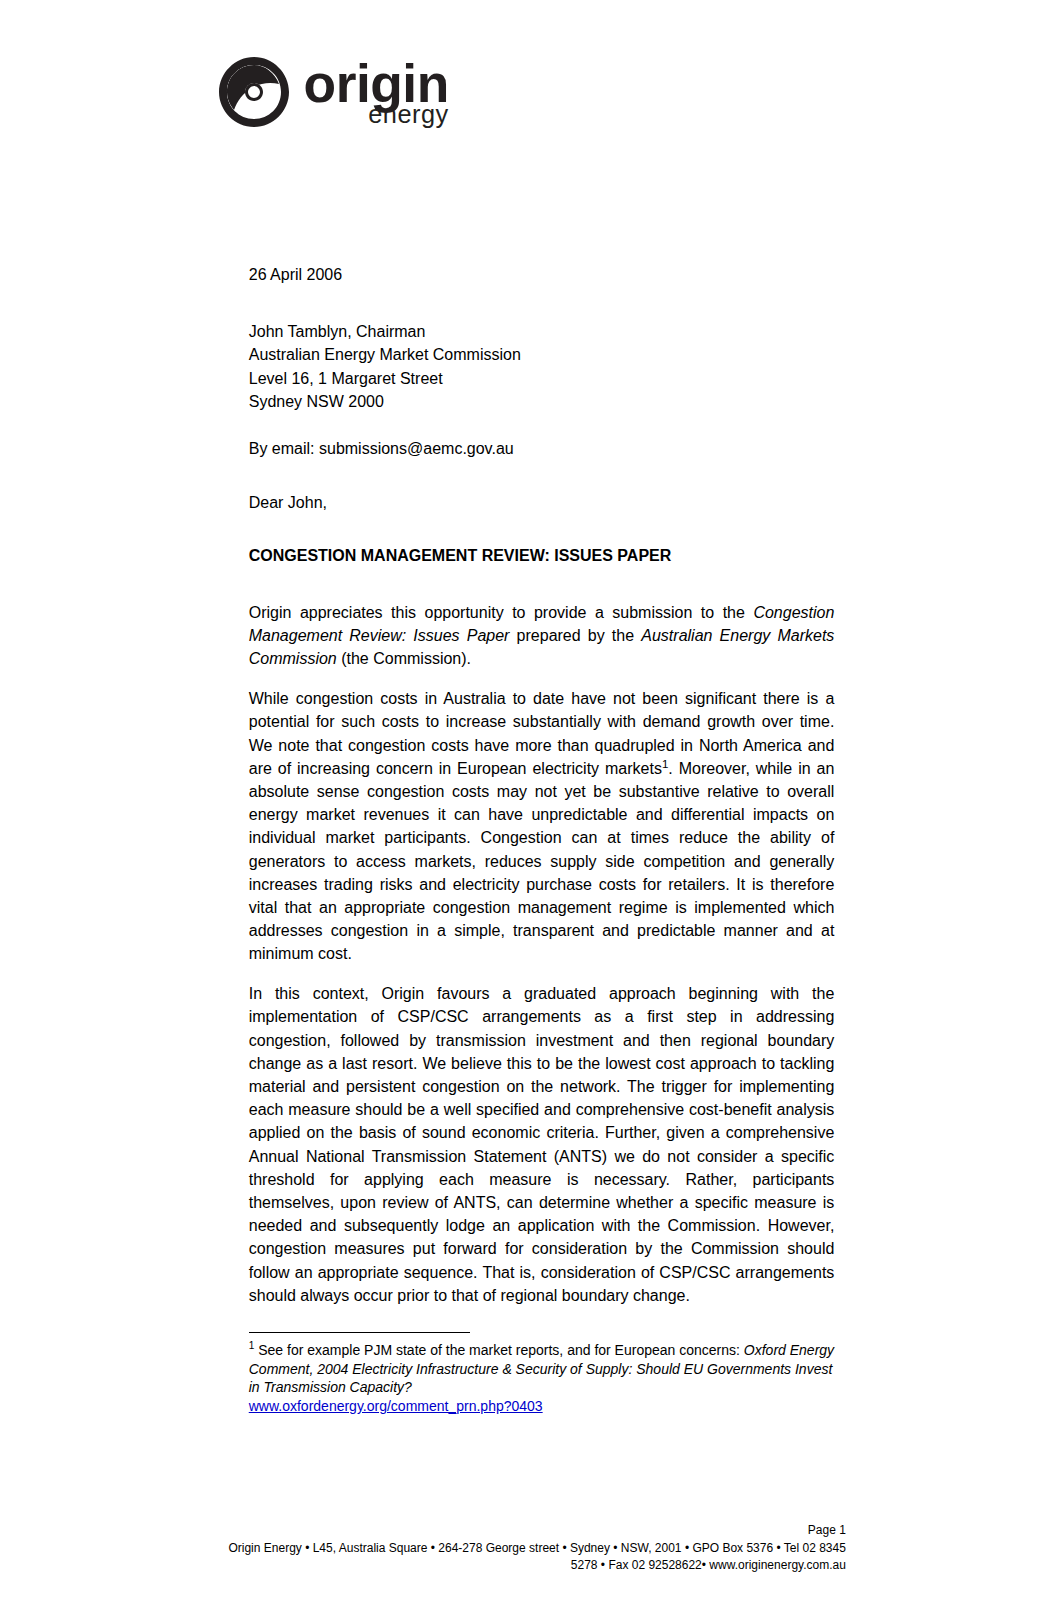origin energy
26 April 2006
John Tamblyn, Chairman Australian Energy Market Commission Level 16, 1 Margaret Street Sydney NSW 2000
By email: submissions@aemc.gov.au
Dear John,
Congestion Management Review: Issues Paper
Origin appreciates this opportunity to provide a submission to the Congestion Management Review: Issues Paper prepared by the Australian Energy Markets Commission (the Commission).
While congestion costs in Australia to date have not been significant there is a potential for such costs to increase substantially with demand growth over time. We note that congestion costs have more than quadrupled in North America and are of increasing concern in European electricity markets1. Moreover, while in an absolute sense congestion costs may not yet be substantive relative to overall energy market revenues it can have unpredictable and differential impacts on individual market participants. Congestion can at times reduce the ability of generators to access markets, reduces supply side competition and generally increases trading risks and electricity purchase costs for retailers. It is therefore vital that an appropriate congestion management regime is implemented which addresses congestion in a simple, transparent and predictable manner and at minimum cost.
In this context, Origin favours a graduated approach beginning with the implementation of CSP/CSC arrangements as a first step in addressing congestion, followed by transmission investment and then regional boundary change as a last resort. We believe this to be the lowest cost approach to tackling material and persistent congestion on the network. The trigger for implementing each measure should be a well specified and comprehensive cost-benefit analysis applied on the basis of sound economic criteria. Further, given a comprehensive Annual National Transmission Statement (ANTS) we do not consider a specific threshold for applying each measure is necessary. Rather, participants themselves, upon review of ANTS, can determine whether a specific measure is needed and subsequently lodge an application with the Commission. However, congestion measures put forward for consideration by the Commission should follow an appropriate sequence. That is, consideration of CSP/CSC arrangements should always occur prior to that of regional boundary change.
1 See for example PJM state of the market reports, and for European concerns: Oxford Energy Comment, 2004 Electricity Infrastructure & Security of Supply: Should EU Governments Invest in Transmission Capacity?
www.oxfordenergy.org/comment_prn.php?0403
Page 1
Origin Energy • L45, Australia Square • 264-278 George street • Sydney • NSW, 2001 • GPO Box 5376 • Tel 02 8345 5278 • Fax 02 92528622• www.originenergy.com.au